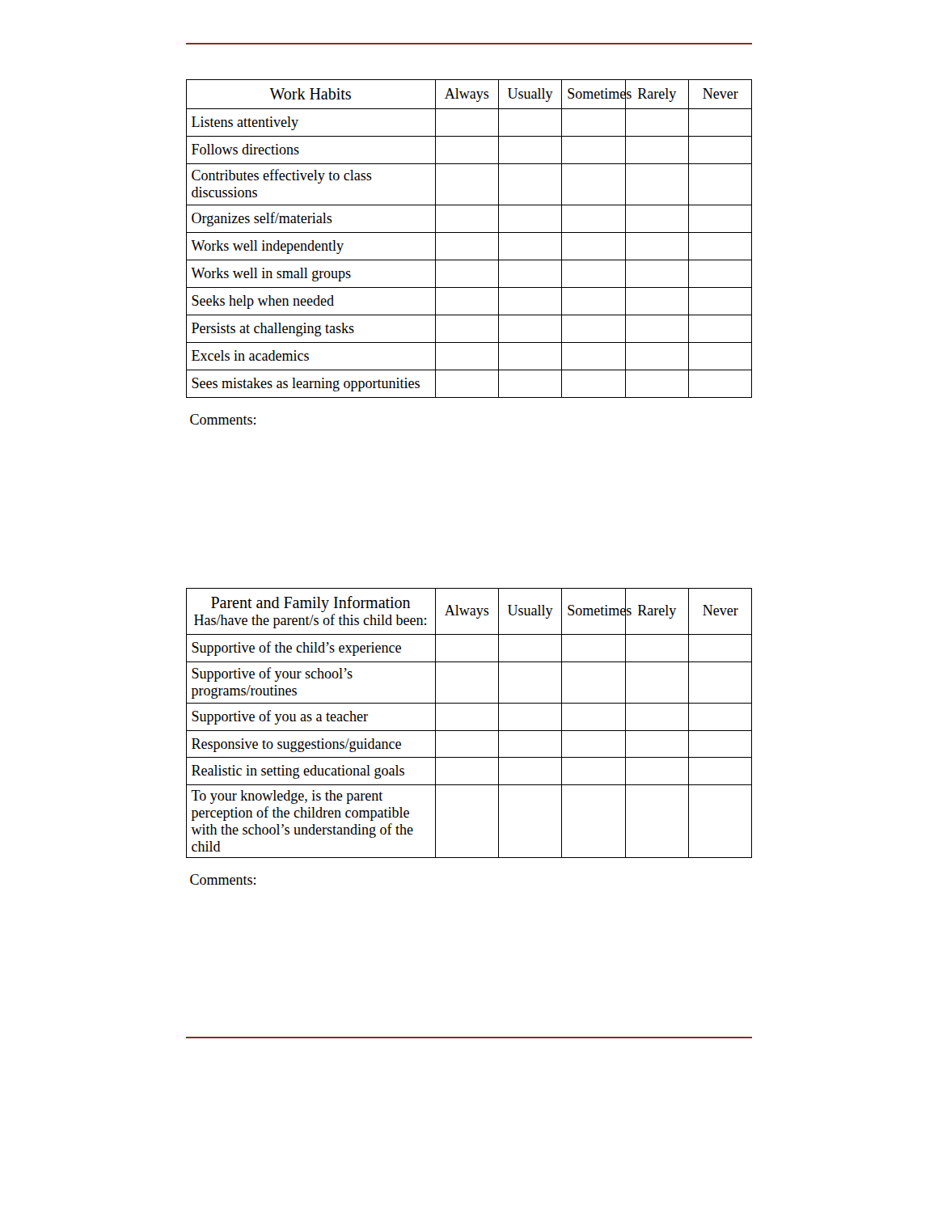| Work Habits | Always | Usually | Sometimes | Rarely | Never |
| --- | --- | --- | --- | --- | --- |
| Listens attentively | | | | | |
| Follows directions | | | | | |
| Contributes effectively to class discussions | | | | | |
| Organizes self/materials | | | | | |
| Works well independently | | | | | |
| Works well in small groups | | | | | |
| Seeks help when needed | | | | | |
| Persists at challenging tasks | | | | | |
| Excels in academics | | | | | |
| Sees mistakes as learning opportunities | | | | | |
Comments:
| Parent and Family Information Has/have the parent/s of this child been: | Always | Usually | Sometimes | Rarely | Never |
| --- | --- | --- | --- | --- | --- |
| Supportive of the child’s experience | | | | | |
| Supportive of your school’s programs/routines | | | | | |
| Supportive of you as a teacher | | | | | |
| Responsive to suggestions/guidance | | | | | |
| Realistic in setting educational goals | | | | | |
| To your knowledge, is the parent perception of the children compatible with the school’s understanding of the child | | | | | |
Comments: